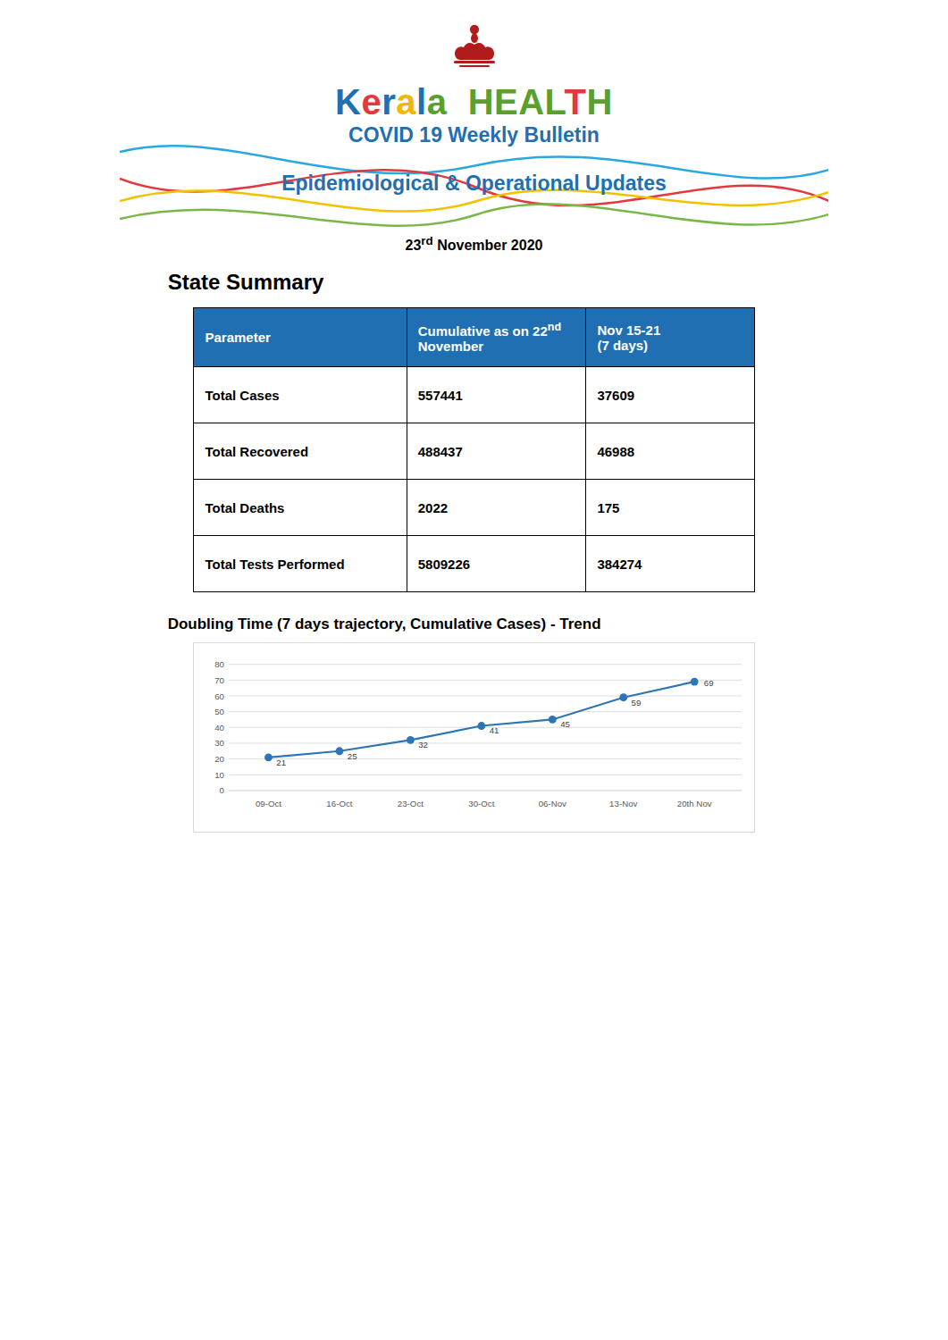Kerala HEAL TH
COVID 19 Weekly Bulletin
Epidemiological & Operational Updates
23rd November 2020
State Summary
| Parameter | Cumulative as on 22 nd November | Nov 15-21 (7 days) |
| --- | --- | --- |
| Total Cases | 557441 | 37609 |
| Total Recovered | 488437 | 46988 |
| Total Deaths | 2022 | 175 |
| Total Tests Performed | 5809226 | 384274 |
Doubling Time (7 days trajectory, Cumulative Cases) - Trend
80 70 60 50 40 30 20 10 0 21 25 32 41 45 59 69 09-Oct 16-Oct 23-Oct 30-Oct 06-Nov 13-Nov 20th Nov